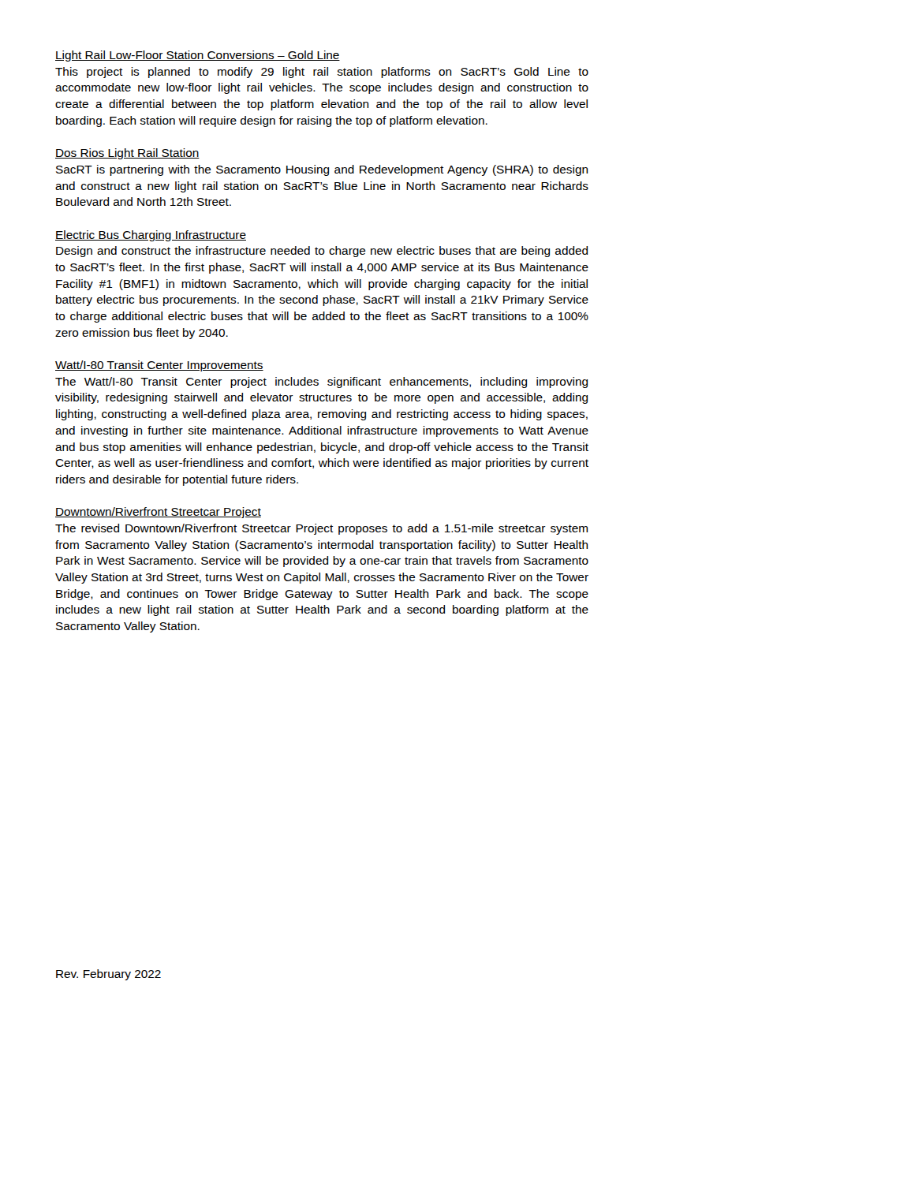Light Rail Low-Floor Station Conversions – Gold Line
This project is planned to modify 29 light rail station platforms on SacRT’s Gold Line to accommodate new low-floor light rail vehicles. The scope includes design and construction to create a differential between the top platform elevation and the top of the rail to allow level boarding. Each station will require design for raising the top of platform elevation.
Dos Rios Light Rail Station
SacRT is partnering with the Sacramento Housing and Redevelopment Agency (SHRA) to design and construct a new light rail station on SacRT’s Blue Line in North Sacramento near Richards Boulevard and North 12th Street.
Electric Bus Charging Infrastructure
Design and construct the infrastructure needed to charge new electric buses that are being added to SacRT’s fleet. In the first phase, SacRT will install a 4,000 AMP service at its Bus Maintenance Facility #1 (BMF1) in midtown Sacramento, which will provide charging capacity for the initial battery electric bus procurements. In the second phase, SacRT will install a 21kV Primary Service to charge additional electric buses that will be added to the fleet as SacRT transitions to a 100% zero emission bus fleet by 2040.
Watt/I-80 Transit Center Improvements
The Watt/I-80 Transit Center project includes significant enhancements, including improving visibility, redesigning stairwell and elevator structures to be more open and accessible, adding lighting, constructing a well-defined plaza area, removing and restricting access to hiding spaces, and investing in further site maintenance. Additional infrastructure improvements to Watt Avenue and bus stop amenities will enhance pedestrian, bicycle, and drop-off vehicle access to the Transit Center, as well as user-friendliness and comfort, which were identified as major priorities by current riders and desirable for potential future riders.
Downtown/Riverfront Streetcar Project
The revised Downtown/Riverfront Streetcar Project proposes to add a 1.51-mile streetcar system from Sacramento Valley Station (Sacramento’s intermodal transportation facility) to Sutter Health Park in West Sacramento. Service will be provided by a one-car train that travels from Sacramento Valley Station at 3rd Street, turns West on Capitol Mall, crosses the Sacramento River on the Tower Bridge, and continues on Tower Bridge Gateway to Sutter Health Park and back. The scope includes a new light rail station at Sutter Health Park and a second boarding platform at the Sacramento Valley Station.
Rev. February 2022